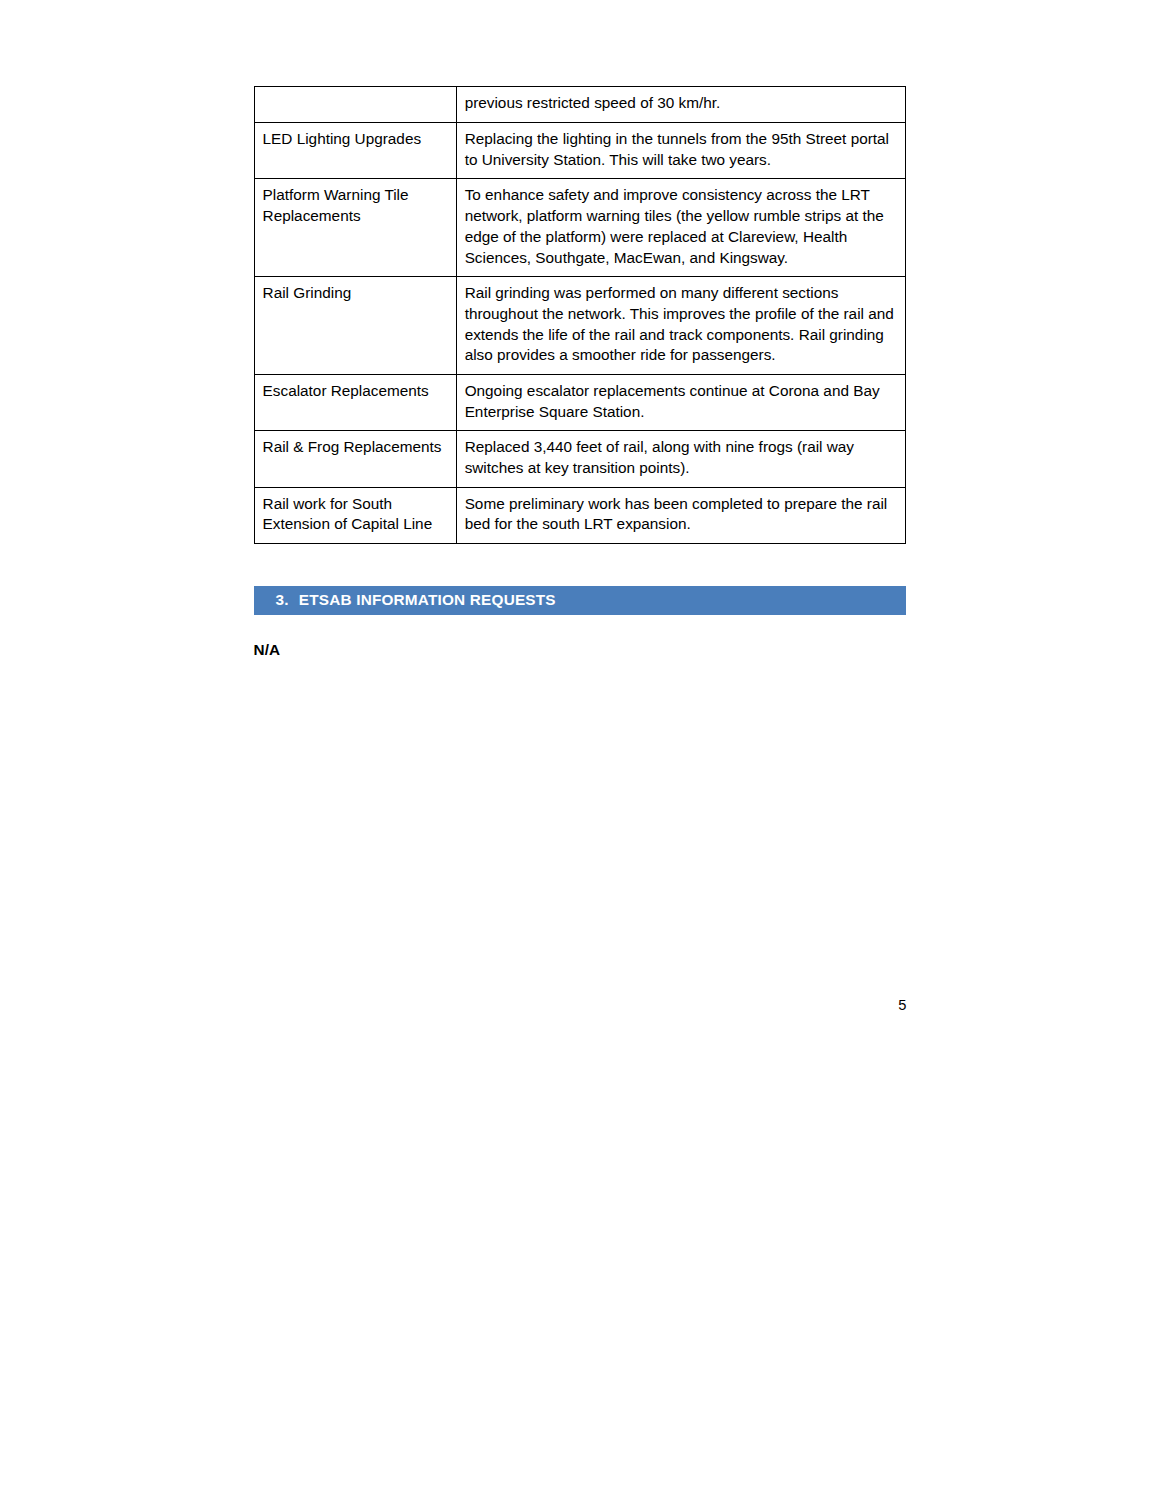| | previous restricted speed of 30 km/hr. |
| LED Lighting Upgrades | Replacing the lighting in the tunnels from the 95th Street portal to University Station. This will take two years. |
| Platform Warning Tile Replacements | To enhance safety and improve consistency across the LRT network, platform warning tiles (the yellow rumble strips at the edge of the platform) were replaced at Clareview, Health Sciences, Southgate, MacEwan, and Kingsway. |
| Rail Grinding | Rail grinding was performed on many different sections throughout the network. This improves the profile of the rail and extends the life of the rail and track components. Rail grinding also provides a smoother ride for passengers. |
| Escalator Replacements | Ongoing escalator replacements continue at Corona and Bay Enterprise Square Station. |
| Rail & Frog Replacements | Replaced 3,440 feet of rail, along with nine frogs (rail way switches at key transition points). |
| Rail work for South Extension of Capital Line | Some preliminary work has been completed to prepare the rail bed for the south LRT expansion. |
3. ETSAB INFORMATION REQUESTS
N/A
5